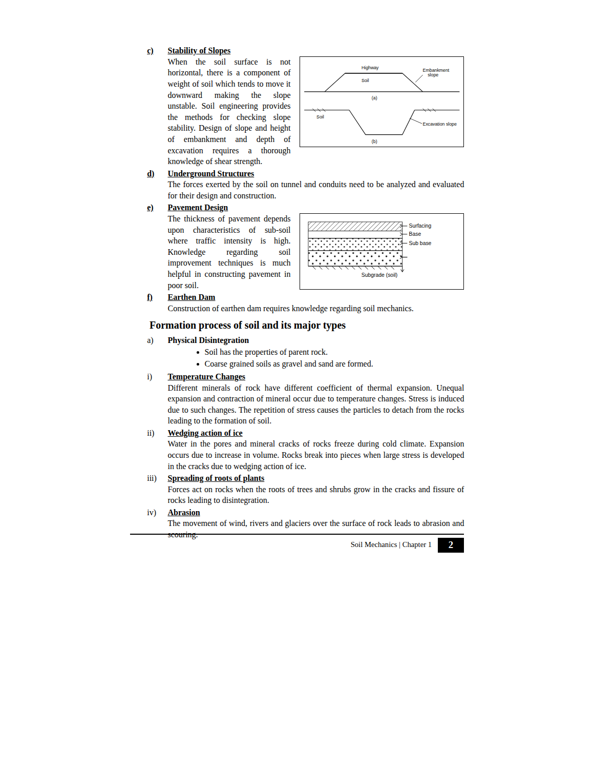c)
Stability of Slopes
When the soil surface is not horizontal, there is a component of weight of soil which tends to move it downward making the slope unstable. Soil engineering provides the methods for checking slope stability. Design of slope and height of embankment and depth of excavation requires a thorough knowledge of shear strength.
Highway Embankment slope Soil (a) Soil Excavation slope (b)
d)
Underground Structures
The forces exerted by the soil on tunnel and conduits need to be analyzed and evaluated for their design and construction.
e)
Pavement Design
The thickness of pavement depends upon characteristics of sub-soil where traffic intensity is high. Knowledge regarding soil improvement techniques is much helpful in constructing pavement in poor soil.
Surfacing Base Sub base Subgrade (soil)
f)
Earthen Dam
Construction of earthen dam requires knowledge regarding soil mechanics.
Formation process of soil and its major types
a)
Physical Disintegration
Soil has the properties of parent rock.
Coarse grained soils as gravel and sand are formed.
i)
Temperature Changes
Different minerals of rock have different coefficient of thermal expansion. Unequal expansion and contraction of mineral occur due to temperature changes. Stress is induced due to such changes. The repetition of stress causes the particles to detach from the rocks leading to the formation of soil.
ii)
Wedging action of ice
Water in the pores and mineral cracks of rocks freeze during cold climate. Expansion occurs due to increase in volume. Rocks break into pieces when large stress is developed in the cracks due to wedging action of ice.
iii)
Spreading of roots of plants
Forces act on rocks when the roots of trees and shrubs grow in the cracks and fissure of rocks leading to disintegration.
iv)
Abrasion
The movement of wind, rivers and glaciers over the surface of rock leads to abrasion and scouring.
Soil Mechanics | Chapter 1 2